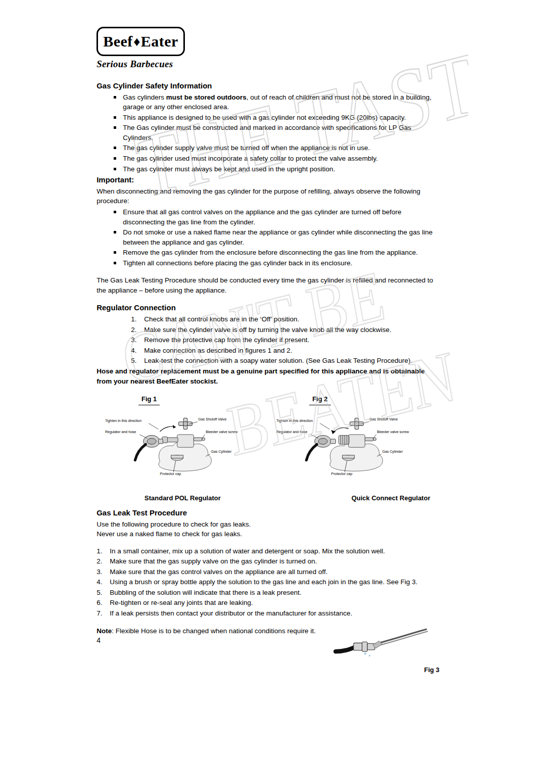THE TASTE CAN'T BE BEATEN
Beef♦Eater
Serious Barbecues
Gas Cylinder Safety Information
Gas cylinders must be stored outdoors, out of reach of children and must not be stored in a building, garage or any other enclosed area.
This appliance is designed to be used with a gas cylinder not exceeding 9KG (20lbs) capacity.
The Gas cylinder must be constructed and marked in accordance with specifications for LP Gas Cylinders.
The gas cylinder supply valve must be turned off when the appliance is not in use.
The gas cylinder used must incorporate a safety collar to protect the valve assembly.
The gas cylinder must always be kept and used in the upright position.
Important:
When disconnecting and removing the gas cylinder for the purpose of refilling, always observe the following procedure:
Ensure that all gas control valves on the appliance and the gas cylinder are turned off before disconnecting the gas line from the cylinder.
Do not smoke or use a naked flame near the appliance or gas cylinder while disconnecting the gas line between the appliance and gas cylinder.
Remove the gas cylinder from the enclosure before disconnecting the gas line from the appliance.
Tighten all connections before placing the gas cylinder back in its enclosure.
The Gas Leak Testing Procedure should be conducted every time the gas cylinder is refilled and reconnected to the appliance – before using the appliance.
Regulator Connection
Check that all control knobs are in the ‘Off’ position.
Make sure the cylinder valve is off by turning the valve knob all the way clockwise.
Remove the protective cap from the cylinder if present.
Make connection as described in figures 1 and 2.
Leak-test the connection with a soapy water solution. (See Gas Leak Testing Procedure).
Hose and regulator replacement must be a genuine part specified for this appliance and is obtainable from your nearest BeefEater stockist.
Fig 1
Gas Shutoff Valve Bleeder valve screw Gas Cylinder Regulator and hose Tighten in this direction Protector cap
Standard POL Regulator
Fig 2
Gas Shutoff Valve Bleeder valve screw Gas Cylinder Regulator and hose Tighten in this direction Protector cap
Quick Connect Regulator
Gas Leak Test Procedure
Use the following procedure to check for gas leaks.
Never use a naked flame to check for gas leaks.
In a small container, mix up a solution of water and detergent or soap. Mix the solution well.
Make sure that the gas supply valve on the gas cylinder is turned on.
Make sure that the gas control valves on the appliance are all turned off.
Using a brush or spray bottle apply the solution to the gas line and each join in the gas line. See Fig 3.
Bubbling of the solution will indicate that there is a leak present.
Re-tighten or re-seal any joints that are leaking.
If a leak persists then contact your distributor or the manufacturer for assistance.
Note: Flexible Hose is to be changed when national conditions require it.
Fig 3
4